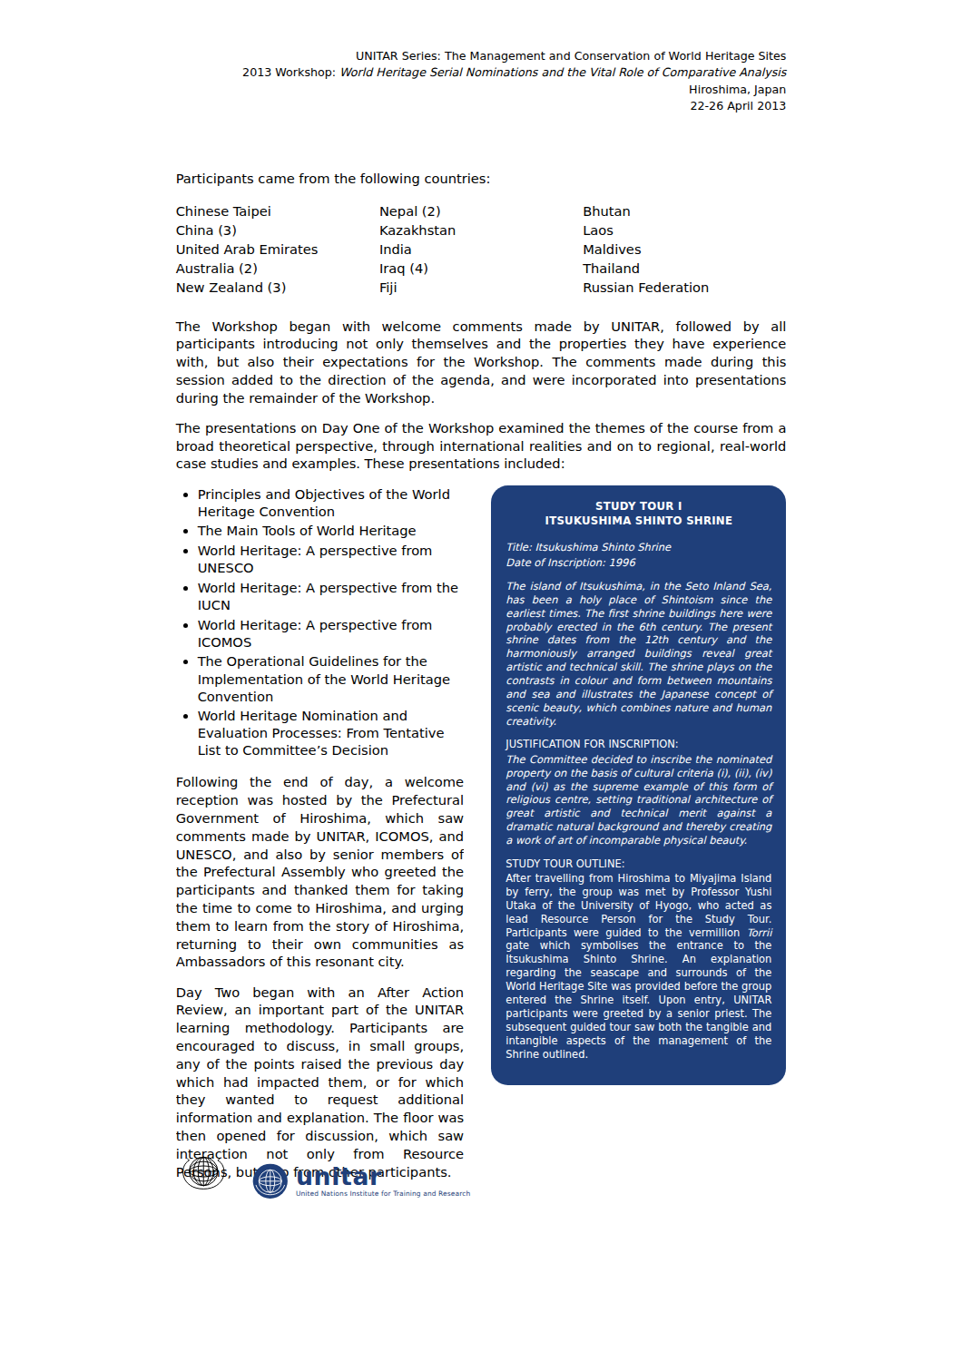UNITAR Series: The Management and Conservation of World Heritage Sites
2013 Workshop: World Heritage Serial Nominations and the Vital Role of Comparative Analysis
Hiroshima, Japan
22-26 April 2013
Participants came from the following countries:
| Chinese Taipei | Nepal (2) | Bhutan |
| China (3) | Kazakhstan | Laos |
| United Arab Emirates | India | Maldives |
| Australia (2) | Iraq (4) | Thailand |
| New Zealand (3) | Fiji | Russian Federation |
The Workshop began with welcome comments made by UNITAR, followed by all participants introducing not only themselves and the properties they have experience with, but also their expectations for the Workshop. The comments made during this session added to the direction of the agenda, and were incorporated into presentations during the remainder of the Workshop.
The presentations on Day One of the Workshop examined the themes of the course from a broad theoretical perspective, through international realities and on to regional, real-world case studies and examples. These presentations included:
STUDY TOUR I
ITSUKUSHIMA SHINTO SHRINE
Title: Itsukushima Shinto Shrine
Date of Inscription: 1996
The island of Itsukushima, in the Seto Inland Sea, has been a holy place of Shintoism since the earliest times. The first shrine buildings here were probably erected in the 6th century. The present shrine dates from the 12th century and the harmoniously arranged buildings reveal great artistic and technical skill. The shrine plays on the contrasts in colour and form between mountains and sea and illustrates the Japanese concept of scenic beauty, which combines nature and human creativity.
JUSTIFICATION FOR INSCRIPTION:
The Committee decided to inscribe the nominated property on the basis of cultural criteria (i), (ii), (iv) and (vi) as the supreme example of this form of religious centre, setting traditional architecture of great artistic and technical merit against a dramatic natural background and thereby creating a work of art of incomparable physical beauty.
STUDY TOUR OUTLINE:
After travelling from Hiroshima to Miyajima Island by ferry, the group was met by Professor Yushi Utaka of the University of Hyogo, who acted as lead Resource Person for the Study Tour. Participants were guided to the vermillion Torrii gate which symbolises the entrance to the Itsukushima Shinto Shrine. An explanation regarding the seascape and surrounds of the World Heritage Site was provided before the group entered the Shrine itself. Upon entry, UNITAR participants were greeted by a senior priest. The subsequent guided tour saw both the tangible and intangible aspects of the management of the Shrine outlined.
Principles and Objectives of the World Heritage Convention
The Main Tools of World Heritage
World Heritage: A perspective from UNESCO
World Heritage: A perspective from the IUCN
World Heritage: A perspective from ICOMOS
The Operational Guidelines for the Implementation of the World Heritage Convention
World Heritage Nomination and Evaluation Processes: From Tentative List to Committee’s Decision
Following the end of day, a welcome reception was hosted by the Prefectural Government of Hiroshima, which saw comments made by UNITAR, ICOMOS, and UNESCO, and also by senior members of the Prefectural Assembly who greeted the participants and thanked them for taking the time to come to Hiroshima, and urging them to learn from the story of Hiroshima, returning to their own communities as Ambassadors of this resonant city.
Day Two began with an After Action Review, an important part of the UNITAR learning methodology. Participants are encouraged to discuss, in small groups, any of the points raised the previous day which had impacted them, or for which they wanted to request additional information and explanation. The floor was then opened for discussion, which saw interaction not only from Resource Persons, but also from other participants.
unitar United Nations Institute for Training and Research